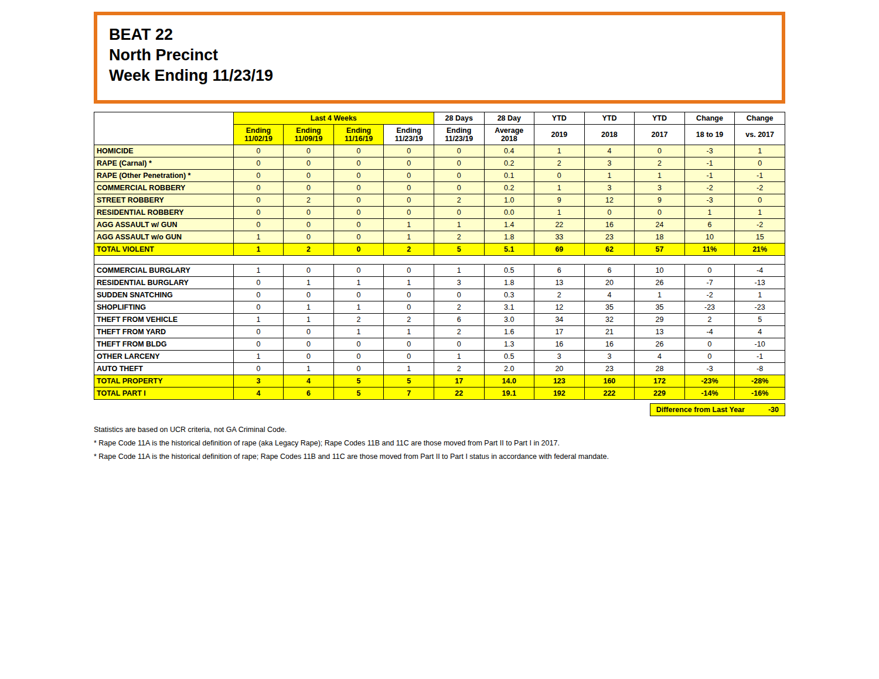BEAT 22
North Precinct
Week Ending 11/23/19
| | Last 4 Weeks | 28 Days | 28 Day | YTD | YTD | YTD | Change | Change |
| --- | --- | --- | --- | --- | --- | --- | --- | --- |
| Ending 11/02/19 | Ending 11/09/19 | Ending 11/16/19 | Ending 11/23/19 | Ending 11/23/19 | Average 2018 | 2019 | 2018 | 2017 | 18 to 19 | vs. 2017 |
| HOMICIDE | 0 | 0 | 0 | 0 | 0 | 0.4 | 1 | 4 | 0 | -3 | 1 |
| RAPE (Carnal) * | 0 | 0 | 0 | 0 | 0 | 0.2 | 2 | 3 | 2 | -1 | 0 |
| RAPE (Other Penetration) * | 0 | 0 | 0 | 0 | 0 | 0.1 | 0 | 1 | 1 | -1 | -1 |
| COMMERCIAL ROBBERY | 0 | 0 | 0 | 0 | 0 | 0.2 | 1 | 3 | 3 | -2 | -2 |
| STREET ROBBERY | 0 | 2 | 0 | 0 | 2 | 1.0 | 9 | 12 | 9 | -3 | 0 |
| RESIDENTIAL ROBBERY | 0 | 0 | 0 | 0 | 0 | 0.0 | 1 | 0 | 0 | 1 | 1 |
| AGG ASSAULT w/ GUN | 0 | 0 | 0 | 1 | 1 | 1.4 | 22 | 16 | 24 | 6 | -2 |
| AGG ASSAULT w/o GUN | 1 | 0 | 0 | 1 | 2 | 1.8 | 33 | 23 | 18 | 10 | 15 |
| TOTAL VIOLENT | 1 | 2 | 0 | 2 | 5 | 5.1 | 69 | 62 | 57 | 11% | 21% |
| COMMERCIAL BURGLARY | 1 | 0 | 0 | 0 | 1 | 0.5 | 6 | 6 | 10 | 0 | -4 |
| RESIDENTIAL BURGLARY | 0 | 1 | 1 | 1 | 3 | 1.8 | 13 | 20 | 26 | -7 | -13 |
| SUDDEN SNATCHING | 0 | 0 | 0 | 0 | 0 | 0.3 | 2 | 4 | 1 | -2 | 1 |
| SHOPLIFTING | 0 | 1 | 1 | 0 | 2 | 3.1 | 12 | 35 | 35 | -23 | -23 |
| THEFT FROM VEHICLE | 1 | 1 | 2 | 2 | 6 | 3.0 | 34 | 32 | 29 | 2 | 5 |
| THEFT FROM YARD | 0 | 0 | 1 | 1 | 2 | 1.6 | 17 | 21 | 13 | -4 | 4 |
| THEFT FROM BLDG | 0 | 0 | 0 | 0 | 0 | 1.3 | 16 | 16 | 26 | 0 | -10 |
| OTHER LARCENY | 1 | 0 | 0 | 0 | 1 | 0.5 | 3 | 3 | 4 | 0 | -1 |
| AUTO THEFT | 0 | 1 | 0 | 1 | 2 | 2.0 | 20 | 23 | 28 | -3 | -8 |
| TOTAL PROPERTY | 3 | 4 | 5 | 5 | 17 | 14.0 | 123 | 160 | 172 | -23% | -28% |
| TOTAL PART I | 4 | 6 | 5 | 7 | 22 | 19.1 | 192 | 222 | 229 | -14% | -16% |
Difference from Last Year -30
Statistics are based on UCR criteria, not GA Criminal Code.
* Rape Code 11A is the historical definition of rape (aka Legacy Rape); Rape Codes 11B and 11C are those moved from Part II to Part I in 2017.
* Rape Code 11A is the historical definition of rape; Rape Codes 11B and 11C are those moved from Part II to Part I status in accordance with federal mandate.